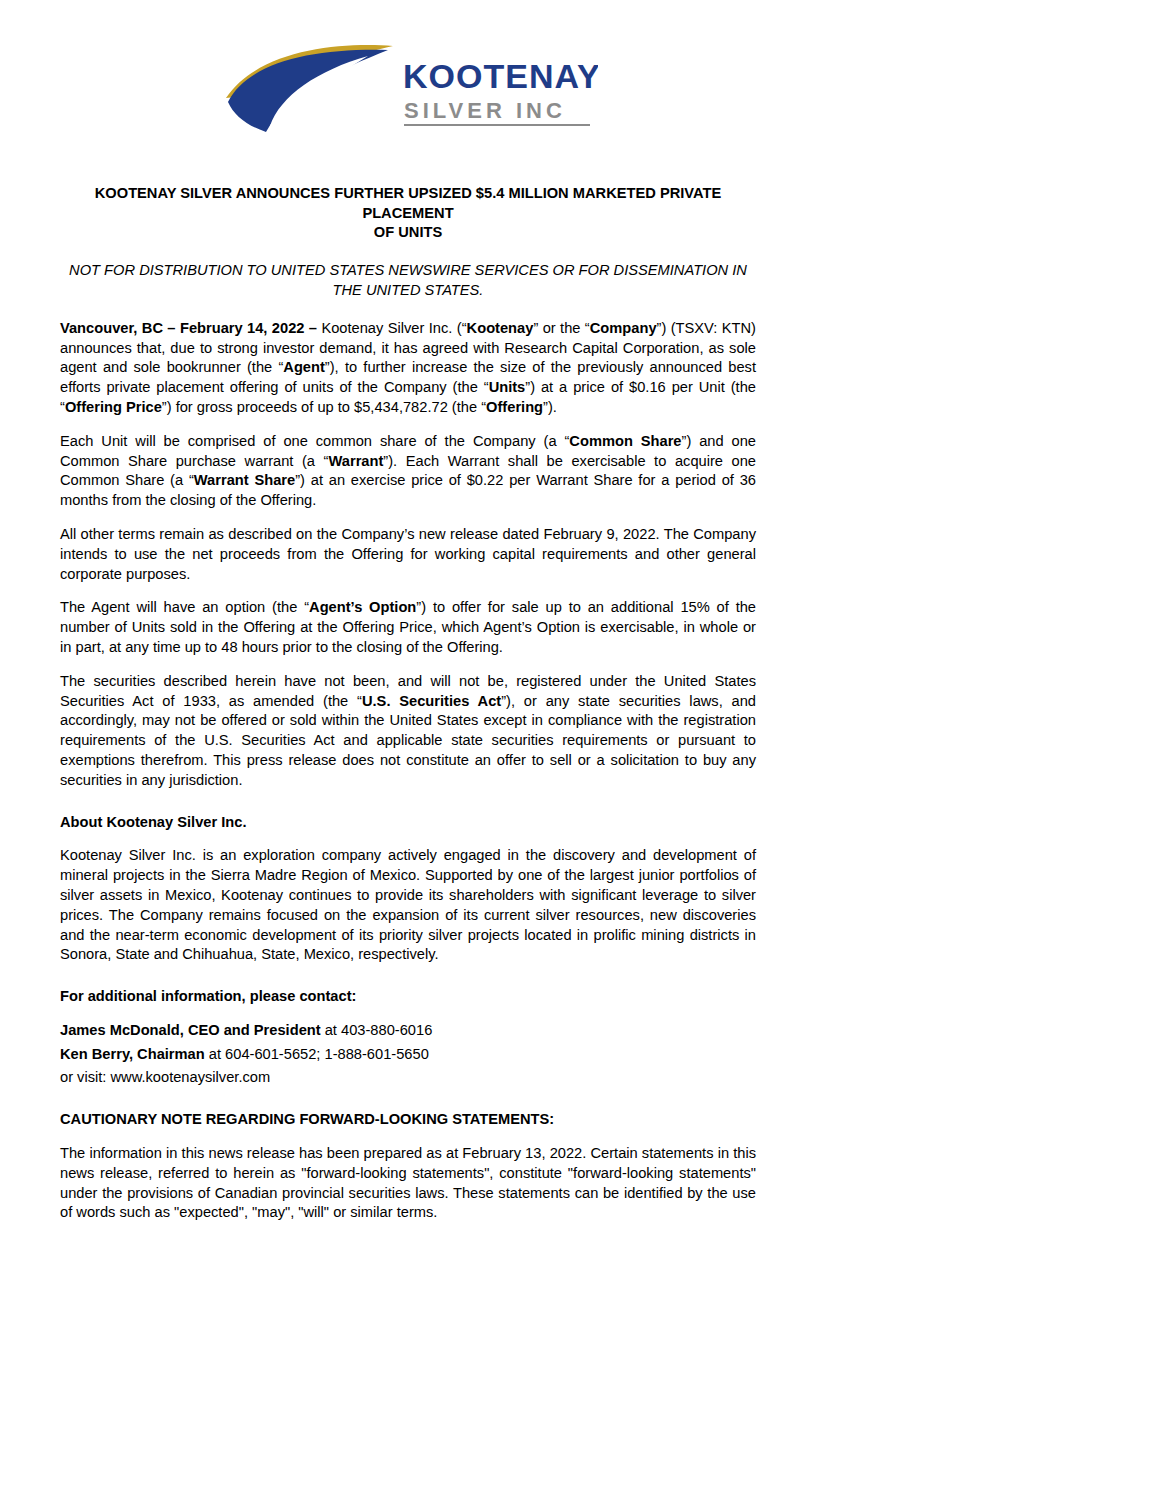KOOTENAY SILVER INC
KOOTENAY SILVER ANNOUNCES FURTHER UPSIZED $5.4 MILLION MARKETED PRIVATE PLACEMENT
OF UNITS
NOT FOR DISTRIBUTION TO UNITED STATES NEWSWIRE SERVICES OR FOR DISSEMINATION IN THE UNITED STATES.
Vancouver, BC – February 14, 2022 – Kootenay Silver Inc. (“Kootenay” or the “Company”) (TSXV: KTN) announces that, due to strong investor demand, it has agreed with Research Capital Corporation, as sole agent and sole bookrunner (the “Agent”), to further increase the size of the previously announced best efforts private placement offering of units of the Company (the “Units”) at a price of $0.16 per Unit (the “Offering Price”) for gross proceeds of up to $5,434,782.72 (the “Offering”).
Each Unit will be comprised of one common share of the Company (a “Common Share”) and one Common Share purchase warrant (a “Warrant”). Each Warrant shall be exercisable to acquire one Common Share (a “Warrant Share”) at an exercise price of $0.22 per Warrant Share for a period of 36 months from the closing of the Offering.
All other terms remain as described on the Company’s new release dated February 9, 2022. The Company intends to use the net proceeds from the Offering for working capital requirements and other general corporate purposes.
The Agent will have an option (the “Agent’s Option”) to offer for sale up to an additional 15% of the number of Units sold in the Offering at the Offering Price, which Agent’s Option is exercisable, in whole or in part, at any time up to 48 hours prior to the closing of the Offering.
The securities described herein have not been, and will not be, registered under the United States Securities Act of 1933, as amended (the “U.S. Securities Act”), or any state securities laws, and accordingly, may not be offered or sold within the United States except in compliance with the registration requirements of the U.S. Securities Act and applicable state securities requirements or pursuant to exemptions therefrom. This press release does not constitute an offer to sell or a solicitation to buy any securities in any jurisdiction.
About Kootenay Silver Inc.
Kootenay Silver Inc. is an exploration company actively engaged in the discovery and development of mineral projects in the Sierra Madre Region of Mexico. Supported by one of the largest junior portfolios of silver assets in Mexico, Kootenay continues to provide its shareholders with significant leverage to silver prices. The Company remains focused on the expansion of its current silver resources, new discoveries and the near-term economic development of its priority silver projects located in prolific mining districts in Sonora, State and Chihuahua, State, Mexico, respectively.
For additional information, please contact:
James McDonald, CEO and President at 403-880-6016
Ken Berry, Chairman at 604-601-5652; 1-888-601-5650
or visit: www.kootenaysilver.com
CAUTIONARY NOTE REGARDING FORWARD-LOOKING STATEMENTS:
The information in this news release has been prepared as at February 13, 2022. Certain statements in this news release, referred to herein as "forward-looking statements", constitute "forward-looking statements" under the provisions of Canadian provincial securities laws. These statements can be identified by the use of words such as "expected", "may", "will" or similar terms.